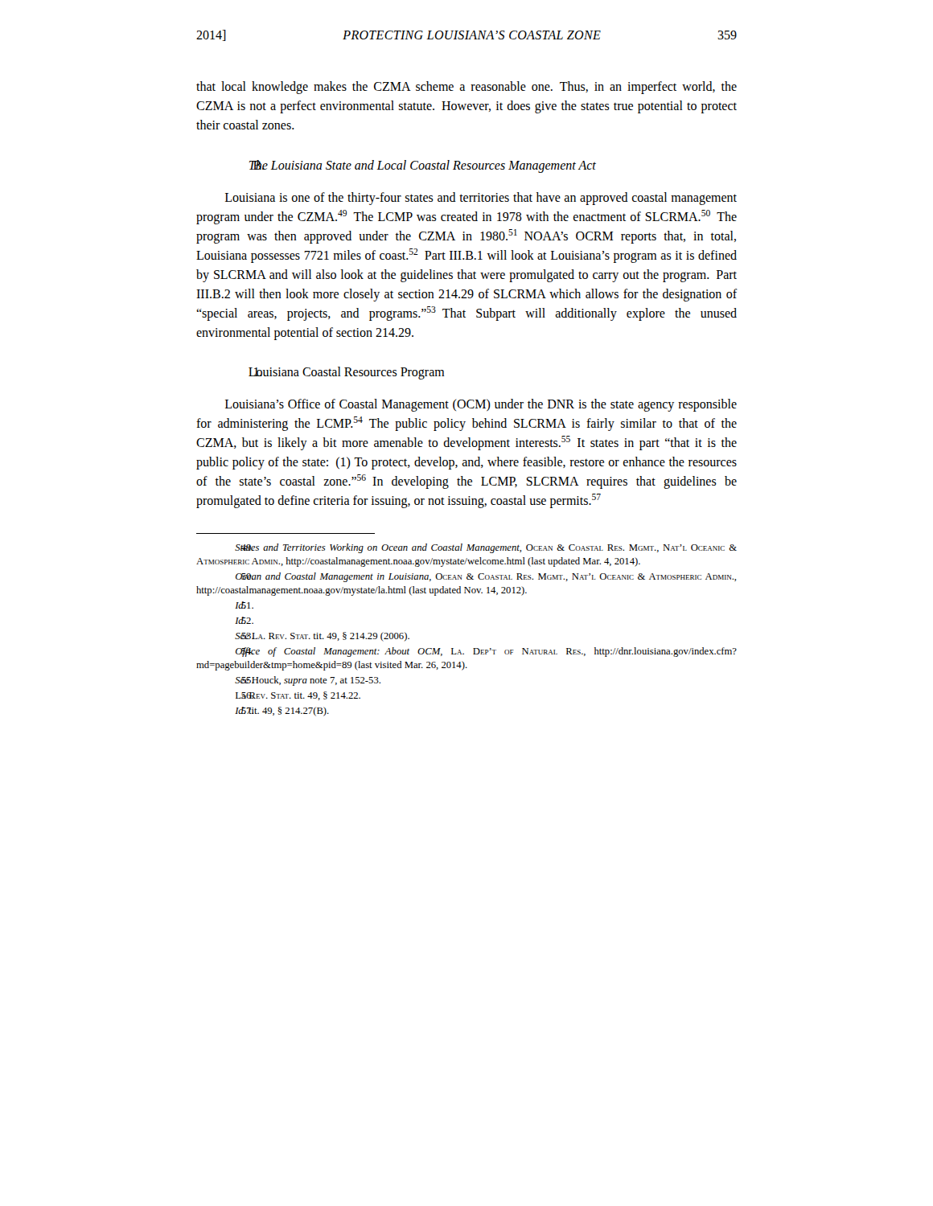2014] Protecting Louisiana’s Coastal Zone 359
that local knowledge makes the CZMA scheme a reasonable one. Thus, in an imperfect world, the CZMA is not a perfect environmental statute. However, it does give the states true potential to protect their coastal zones.
B. The Louisiana State and Local Coastal Resources Management Act
Louisiana is one of the thirty-four states and territories that have an approved coastal management program under the CZMA.49 The LCMP was created in 1978 with the enactment of SLCRMA.50 The program was then approved under the CZMA in 1980.51 NOAA’s OCRM reports that, in total, Louisiana possesses 7721 miles of coast.52 Part III.B.1 will look at Louisiana’s program as it is defined by SLCRMA and will also look at the guidelines that were promulgated to carry out the program. Part III.B.2 will then look more closely at section 214.29 of SLCRMA which allows for the designation of “special areas, projects, and programs.”53 That Subpart will additionally explore the unused environmental potential of section 214.29.
1. Louisiana Coastal Resources Program
Louisiana’s Office of Coastal Management (OCM) under the DNR is the state agency responsible for administering the LCMP.54 The public policy behind SLCRMA is fairly similar to that of the CZMA, but is likely a bit more amenable to development interests.55 It states in part “that it is the public policy of the state: (1) To protect, develop, and, where feasible, restore or enhance the resources of the state’s coastal zone.”56 In developing the LCMP, SLCRMA requires that guidelines be promulgated to define criteria for issuing, or not issuing, coastal use permits.57
States and Territories Working on Ocean and Coastal Management, Ocean & Coastal Res. Mgmt., Nat’l Oceanic & Atmospheric Admin., http://coastalmanagement.noaa.gov/mystate/welcome.html (last updated Mar. 4, 2014).
Ocean and Coastal Management in Louisiana, Ocean & Coastal Res. Mgmt., Nat’l Oceanic & Atmospheric Admin., http://coastalmanagement.noaa.gov/mystate/la.html (last updated Nov. 14, 2012).
Id.
Id.
See La. Rev. Stat. tit. 49, § 214.29 (2006).
Office of Coastal Management: About OCM, La. Dep’t of Natural Res., http://dnr.louisiana.gov/index.cfm?md=pagebuilder&tmp=home&pid=89 (last visited Mar. 26, 2014).
See Houck, supra note 7, at 152-53.
La Rev. Stat. tit. 49, § 214.22.
Id. tit. 49, § 214.27(B).